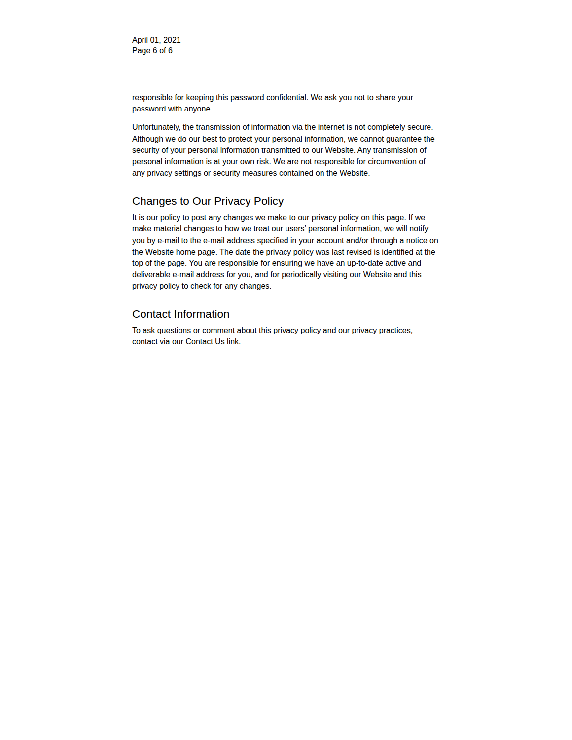April 01, 2021
Page 6 of 6
responsible for keeping this password confidential. We ask you not to share your password with anyone.
Unfortunately, the transmission of information via the internet is not completely secure. Although we do our best to protect your personal information, we cannot guarantee the security of your personal information transmitted to our Website. Any transmission of personal information is at your own risk. We are not responsible for circumvention of any privacy settings or security measures contained on the Website.
Changes to Our Privacy Policy
It is our policy to post any changes we make to our privacy policy on this page. If we make material changes to how we treat our users’ personal information, we will notify you by e-mail to the e-mail address specified in your account and/or through a notice on the Website home page. The date the privacy policy was last revised is identified at the top of the page. You are responsible for ensuring we have an up-to-date active and deliverable e-mail address for you, and for periodically visiting our Website and this privacy policy to check for any changes.
Contact Information
To ask questions or comment about this privacy policy and our privacy practices, contact via our Contact Us link.